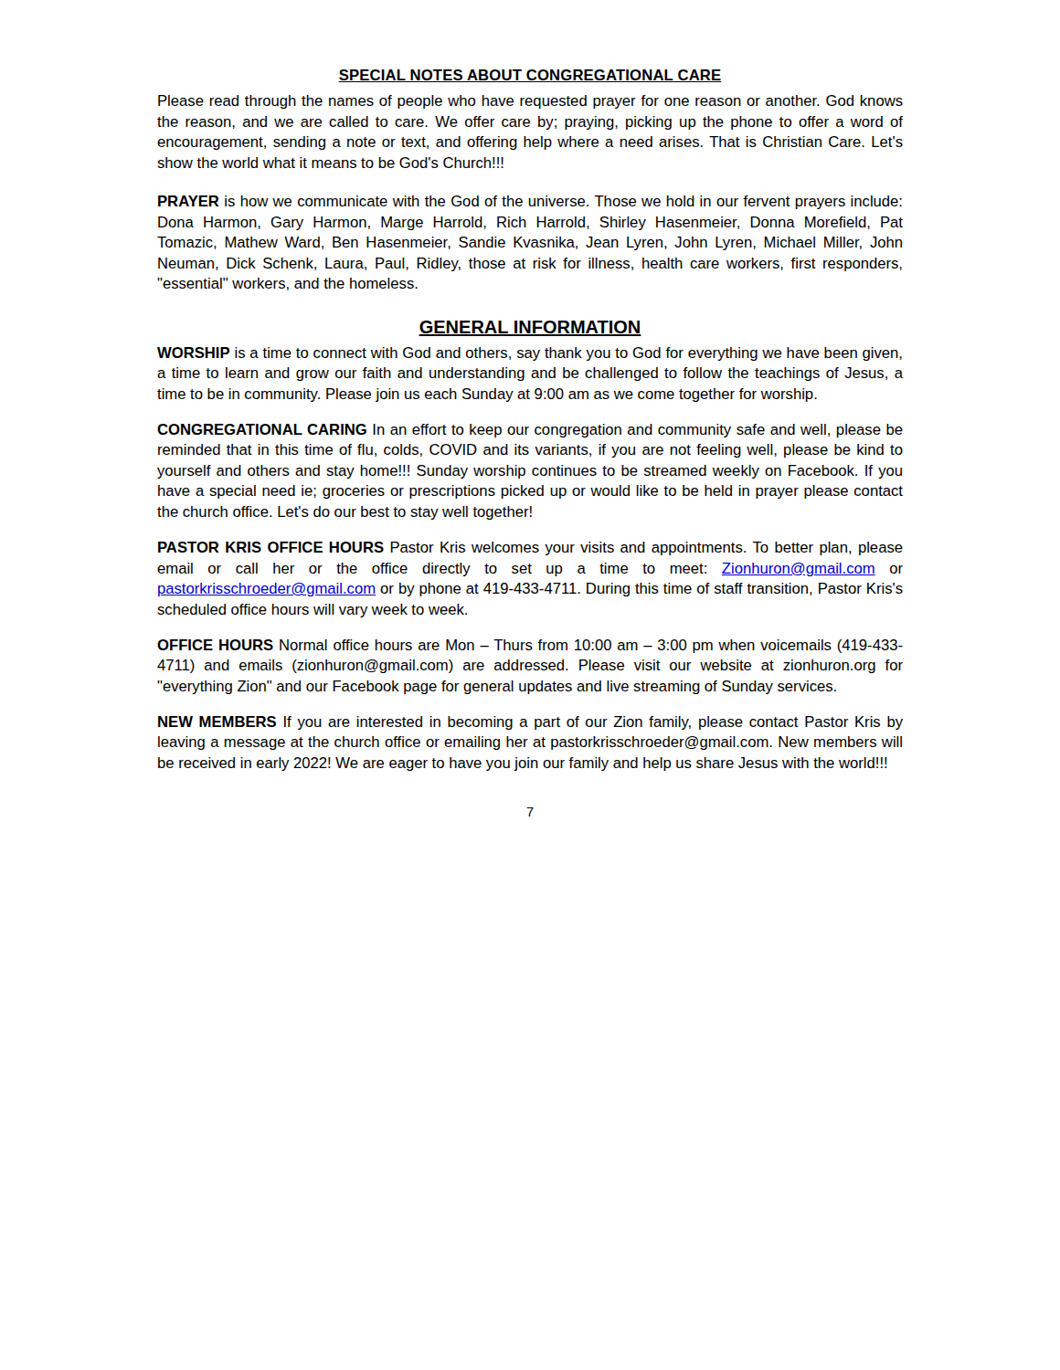SPECIAL NOTES ABOUT CONGREGATIONAL CARE
Please read through the names of people who have requested prayer for one reason or another. God knows the reason, and we are called to care. We offer care by; praying, picking up the phone to offer a word of encouragement, sending a note or text, and offering help where a need arises. That is Christian Care. Let's show the world what it means to be God's Church!!!
PRAYER is how we communicate with the God of the universe. Those we hold in our fervent prayers include: Dona Harmon, Gary Harmon, Marge Harrold, Rich Harrold, Shirley Hasenmeier, Donna Morefield, Pat Tomazic, Mathew Ward, Ben Hasenmeier, Sandie Kvasnika, Jean Lyren, John Lyren, Michael Miller, John Neuman, Dick Schenk, Laura, Paul, Ridley, those at risk for illness, health care workers, first responders, "essential" workers, and the homeless.
GENERAL INFORMATION
WORSHIP is a time to connect with God and others, say thank you to God for everything we have been given, a time to learn and grow our faith and understanding and be challenged to follow the teachings of Jesus, a time to be in community. Please join us each Sunday at 9:00 am as we come together for worship.
CONGREGATIONAL CARING In an effort to keep our congregation and community safe and well, please be reminded that in this time of flu, colds, COVID and its variants, if you are not feeling well, please be kind to yourself and others and stay home!!! Sunday worship continues to be streamed weekly on Facebook. If you have a special need ie; groceries or prescriptions picked up or would like to be held in prayer please contact the church office. Let's do our best to stay well together!
PASTOR KRIS OFFICE HOURS Pastor Kris welcomes your visits and appointments. To better plan, please email or call her or the office directly to set up a time to meet: Zionhuron@gmail.com or pastorkrisschroeder@gmail.com or by phone at 419-433-4711. During this time of staff transition, Pastor Kris's scheduled office hours will vary week to week.
OFFICE HOURS Normal office hours are Mon – Thurs from 10:00 am – 3:00 pm when voicemails (419-433-4711) and emails (zionhuron@gmail.com) are addressed. Please visit our website at zionhuron.org for "everything Zion" and our Facebook page for general updates and live streaming of Sunday services.
NEW MEMBERS If you are interested in becoming a part of our Zion family, please contact Pastor Kris by leaving a message at the church office or emailing her at pastorkrisschroeder@gmail.com. New members will be received in early 2022! We are eager to have you join our family and help us share Jesus with the world!!!
7